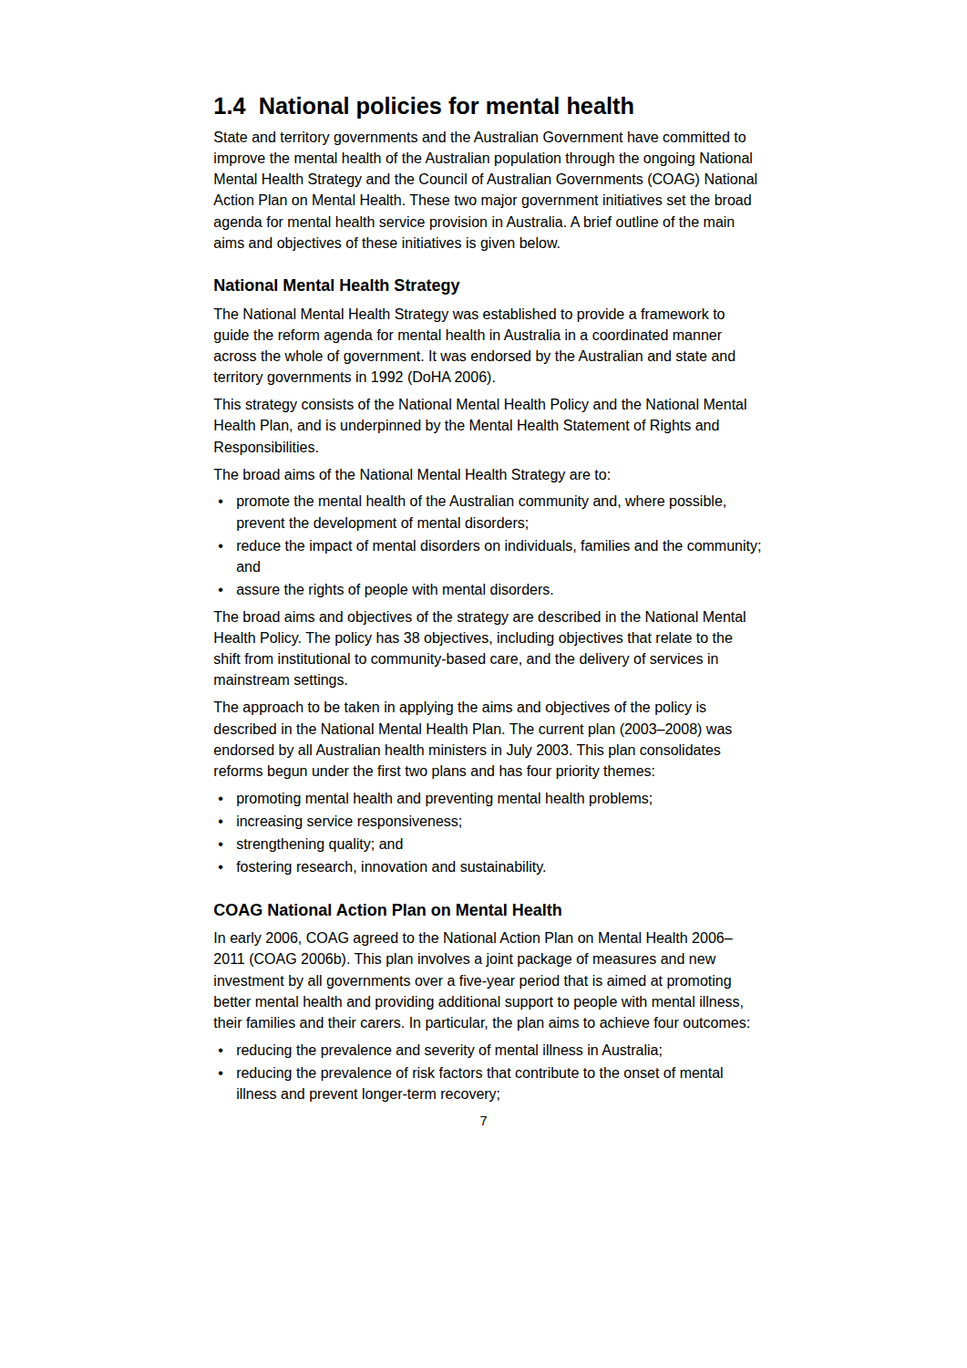1.4 National policies for mental health
State and territory governments and the Australian Government have committed to improve the mental health of the Australian population through the ongoing National Mental Health Strategy and the Council of Australian Governments (COAG) National Action Plan on Mental Health. These two major government initiatives set the broad agenda for mental health service provision in Australia. A brief outline of the main aims and objectives of these initiatives is given below.
National Mental Health Strategy
The National Mental Health Strategy was established to provide a framework to guide the reform agenda for mental health in Australia in a coordinated manner across the whole of government. It was endorsed by the Australian and state and territory governments in 1992 (DoHA 2006).
This strategy consists of the National Mental Health Policy and the National Mental Health Plan, and is underpinned by the Mental Health Statement of Rights and Responsibilities.
The broad aims of the National Mental Health Strategy are to:
promote the mental health of the Australian community and, where possible, prevent the development of mental disorders;
reduce the impact of mental disorders on individuals, families and the community; and
assure the rights of people with mental disorders.
The broad aims and objectives of the strategy are described in the National Mental Health Policy. The policy has 38 objectives, including objectives that relate to the shift from institutional to community-based care, and the delivery of services in mainstream settings.
The approach to be taken in applying the aims and objectives of the policy is described in the National Mental Health Plan. The current plan (2003–2008) was endorsed by all Australian health ministers in July 2003. This plan consolidates reforms begun under the first two plans and has four priority themes:
promoting mental health and preventing mental health problems;
increasing service responsiveness;
strengthening quality; and
fostering research, innovation and sustainability.
COAG National Action Plan on Mental Health
In early 2006, COAG agreed to the National Action Plan on Mental Health 2006–2011 (COAG 2006b). This plan involves a joint package of measures and new investment by all governments over a five-year period that is aimed at promoting better mental health and providing additional support to people with mental illness, their families and their carers. In particular, the plan aims to achieve four outcomes:
reducing the prevalence and severity of mental illness in Australia;
reducing the prevalence of risk factors that contribute to the onset of mental illness and prevent longer-term recovery;
7